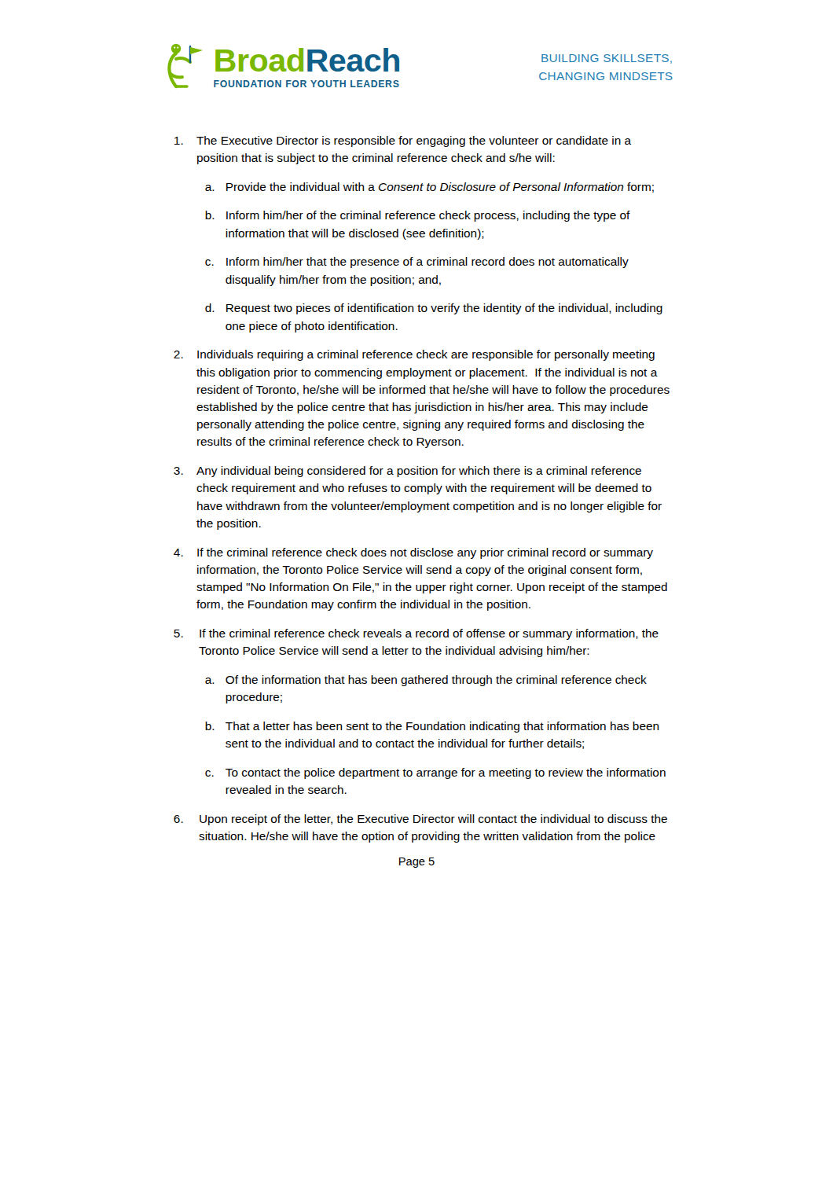Broad Reach
FOUNDATION FOR YOUTH LEADERS
BUILDING SKILLSETS,
CHANGING MINDSETS
1.
The Executive Director is responsible for engaging the volunteer or candidate in a position that is subject to the criminal reference check and s/he will:
a.
Provide the individual with a Consent to Disclosure of Personal Information form;
b.
Inform him/her of the criminal reference check process, including the type of information that will be disclosed (see definition);
c.
Inform him/her that the presence of a criminal record does not automatically disqualify him/her from the position; and,
d.
Request two pieces of identification to verify the identity of the individual, including one piece of photo identification.
2.
Individuals requiring a criminal reference check are responsible for personally meeting this obligation prior to commencing employment or placement. If the individual is not a resident of Toronto, he/she will be informed that he/she will have to follow the procedures established by the police centre that has jurisdiction in his/her area. This may include personally attending the police centre, signing any required forms and disclosing the results of the criminal reference check to Ryerson.
3.
Any individual being considered for a position for which there is a criminal reference check requirement and who refuses to comply with the requirement will be deemed to have withdrawn from the volunteer/employment competition and is no longer eligible for the position.
4.
If the criminal reference check does not disclose any prior criminal record or summary information, the Toronto Police Service will send a copy of the original consent form, stamped "No Information On File," in the upper right corner. Upon receipt of the stamped form, the Foundation may confirm the individual in the position.
5.
If the criminal reference check reveals a record of offense or summary information, the Toronto Police Service will send a letter to the individual advising him/her:
a.
Of the information that has been gathered through the criminal reference check procedure;
b.
That a letter has been sent to the Foundation indicating that information has been sent to the individual and to contact the individual for further details;
c.
To contact the police department to arrange for a meeting to review the information revealed in the search.
6.
Upon receipt of the letter, the Executive Director will contact the individual to discuss the situation. He/she will have the option of providing the written validation from the police
Page 5